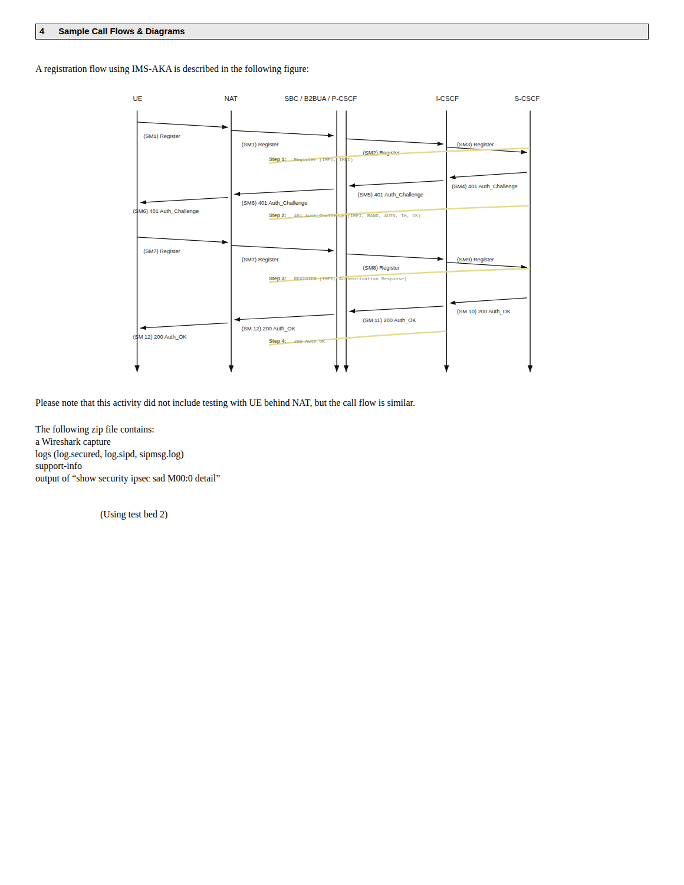4 Sample Call Flows & Diagrams
A registration flow using IMS-AKA is described in the following figure:
UE NAT SBC / B2BUA / P-CSCF I-CSCF S-CSCF (SM1) Register (SM1) Register (SM2) Register (SM3) Register Step 1: Register (IMPU, IMPI) (SM4) 401 Auth_Challenge (SM5) 401 Auth_Challenge (SM6) 401 Auth_Challenge (SM6) 401 Auth_Challenge Step 2: 401 Auth_Challenge (IMPI, RAND, AUTN, IK, CK) (SM7) Register (SM7) Register (SM8) Register (SM9) Register Step 3: REGISTER (IMPI, Authentication Response) (SM 10) 200 Auth_OK (SM 11) 200 Auth_OK (SM 12) 200 Auth_OK (SM 12) 200 Auth_OK Step 4: 200 Auth_OK
Please note that this activity did not include testing with UE behind NAT, but the call flow is similar.
The following zip file contains:
a Wireshark capture
logs (log.secured, log.sipd, sipmsg.log)
support-info
output of “show security ipsec sad M00:0 detail”
(Using test bed 2)